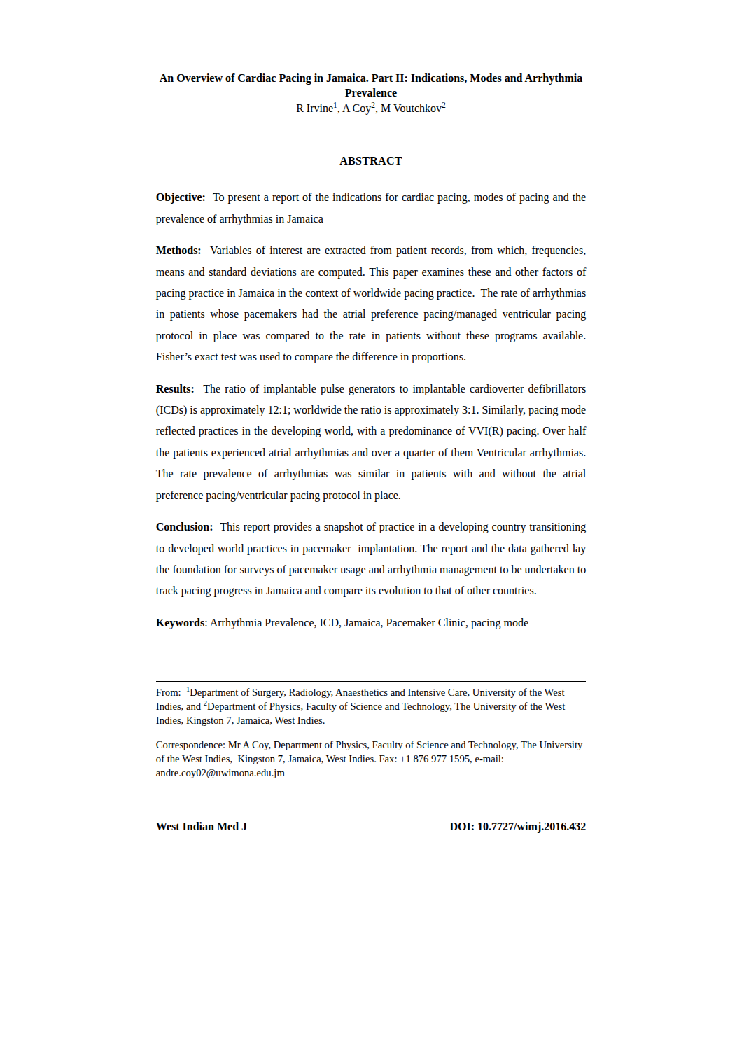An Overview of Cardiac Pacing in Jamaica. Part II: Indications, Modes and Arrhythmia Prevalence
R Irvine1, A Coy2, M Voutchkov2
ABSTRACT
Objective: To present a report of the indications for cardiac pacing, modes of pacing and the prevalence of arrhythmias in Jamaica
Methods: Variables of interest are extracted from patient records, from which, frequencies, means and standard deviations are computed. This paper examines these and other factors of pacing practice in Jamaica in the context of worldwide pacing practice. The rate of arrhythmias in patients whose pacemakers had the atrial preference pacing/managed ventricular pacing protocol in place was compared to the rate in patients without these programs available. Fisher’s exact test was used to compare the difference in proportions.
Results: The ratio of implantable pulse generators to implantable cardioverter defibrillators (ICDs) is approximately 12:1; worldwide the ratio is approximately 3:1. Similarly, pacing mode reflected practices in the developing world, with a predominance of VVI(R) pacing. Over half the patients experienced atrial arrhythmias and over a quarter of them Ventricular arrhythmias. The rate prevalence of arrhythmias was similar in patients with and without the atrial preference pacing/ventricular pacing protocol in place.
Conclusion: This report provides a snapshot of practice in a developing country transitioning to developed world practices in pacemaker implantation. The report and the data gathered lay the foundation for surveys of pacemaker usage and arrhythmia management to be undertaken to track pacing progress in Jamaica and compare its evolution to that of other countries.
Keywords: Arrhythmia Prevalence, ICD, Jamaica, Pacemaker Clinic, pacing mode
From: 1Department of Surgery, Radiology, Anaesthetics and Intensive Care, University of the West Indies, and 2Department of Physics, Faculty of Science and Technology, The University of the West Indies, Kingston 7, Jamaica, West Indies.
Correspondence: Mr A Coy, Department of Physics, Faculty of Science and Technology, The University of the West Indies, Kingston 7, Jamaica, West Indies. Fax: +1 876 977 1595, e-mail: andre.coy02@uwimona.edu.jm
West Indian Med J
DOI: 10.7727/wimj.2016.432